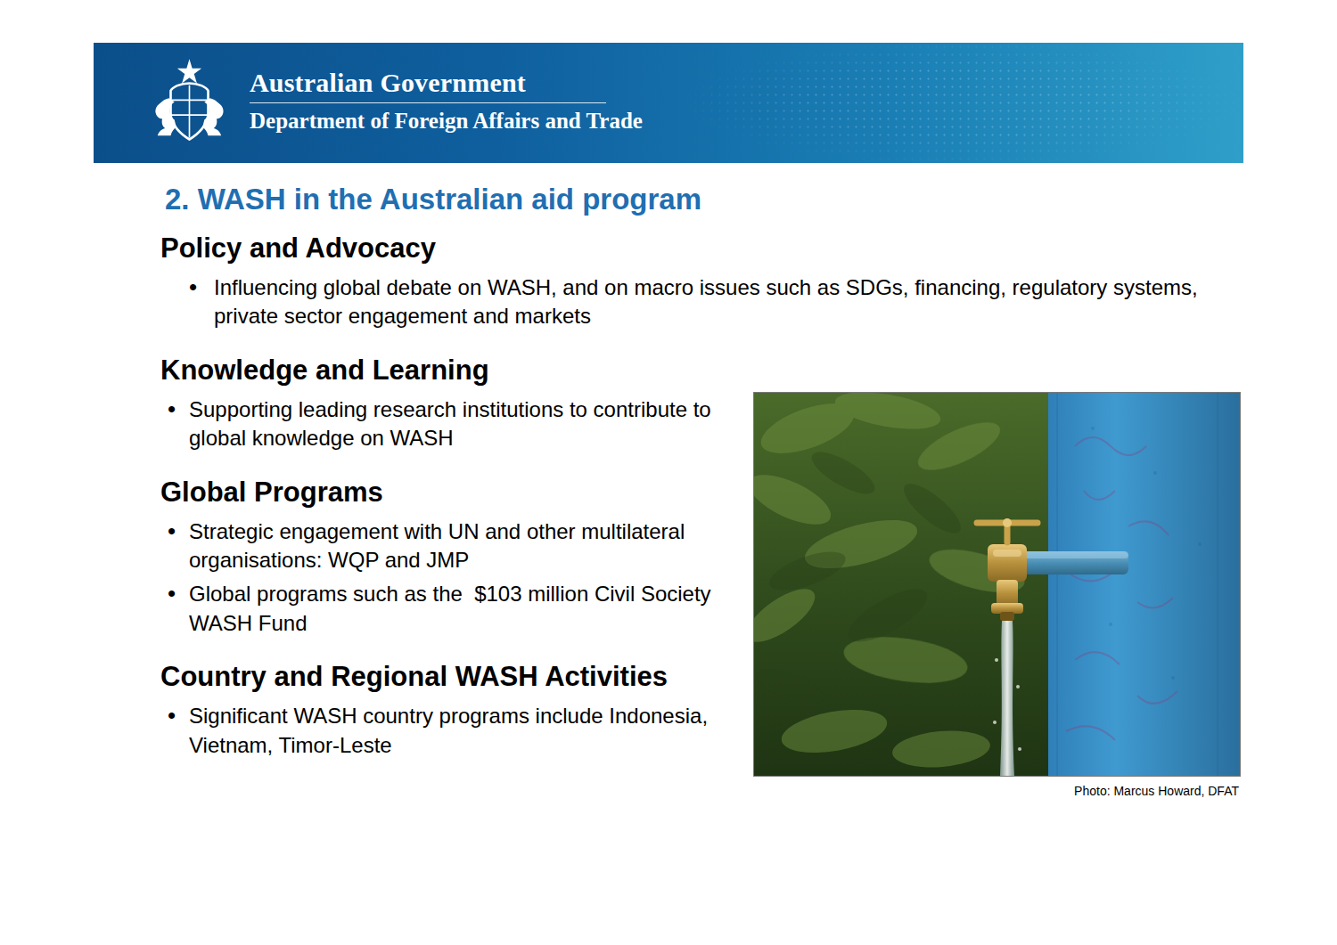Australian Government
Department of Foreign Affairs and Trade
2. WASH in the Australian aid program
Policy and Advocacy
Influencing global debate on WASH, and on macro issues such as SDGs, financing, regulatory systems, private sector engagement and markets
Knowledge and Learning
Supporting leading research institutions to contribute to global knowledge on WASH
Global Programs
Strategic engagement with UN and other multilateral organisations: WQP and JMP
Global programs such as the $103 million Civil Society WASH Fund
Country and Regional WASH Activities
Significant WASH country programs include Indonesia, Vietnam, Timor-Leste
Photo: Marcus Howard, DFAT